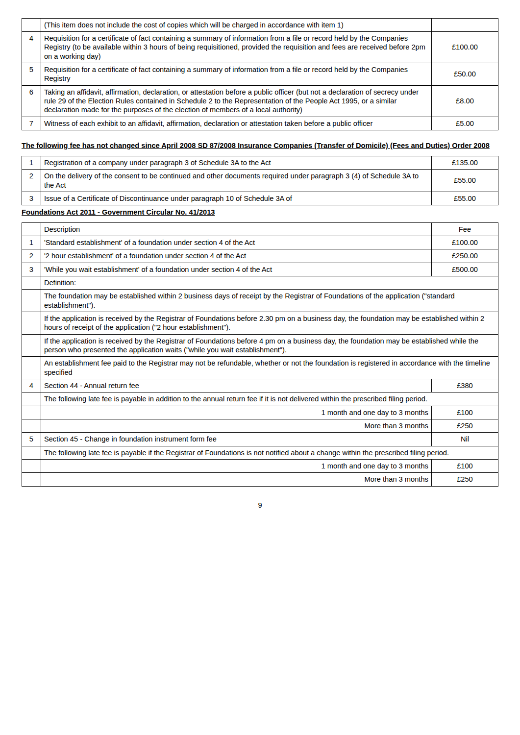| | (This item does not include the cost of copies which will be charged in accordance with item 1) | |
| 4 | Requisition for a certificate of fact containing a summary of information from a file or record held by the Companies Registry (to be available within 3 hours of being requisitioned, provided the requisition and fees are received before 2pm on a working day) | £100.00 |
| 5 | Requisition for a certificate of fact containing a summary of information from a file or record held by the Companies Registry | £50.00 |
| 6 | Taking an affidavit, affirmation, declaration, or attestation before a public officer (but not a declaration of secrecy under rule 29 of the Election Rules contained in Schedule 2 to the Representation of the People Act 1995, or a similar declaration made for the purposes of the election of members of a local authority) | £8.00 |
| 7 | Witness of each exhibit to an affidavit, affirmation, declaration or attestation taken before a public officer | £5.00 |
The following fee has not changed since April 2008 SD 87/2008 Insurance Companies (Transfer of Domicile) (Fees and Duties) Order 2008
| 1 | Registration of a company under paragraph 3 of Schedule 3A to the Act | £135.00 |
| 2 | On the delivery of the consent to be continued and other documents required under paragraph 3 (4) of Schedule 3A to the Act | £55.00 |
| 3 | Issue of a Certificate of Discontinuance under paragraph 10 of Schedule 3A of | £55.00 |
Foundations Act 2011 - Government Circular No. 41/2013
| | Description | Fee |
| 1 | 'Standard establishment' of a foundation under section 4 of the Act | £100.00 |
| 2 | '2 hour establishment' of a foundation under section 4 of the Act | £250.00 |
| 3 | 'While you wait establishment' of a foundation under section 4 of the Act | £500.00 |
| | Definition: |
| | The foundation may be established within 2 business days of receipt by the Registrar of Foundations of the application ("standard establishment"). |
| | If the application is received by the Registrar of Foundations before 2.30 pm on a business day, the foundation may be established within 2 hours of receipt of the application ("2 hour establishment"). |
| | If the application is received by the Registrar of Foundations before 4 pm on a business day, the foundation may be established while the person who presented the application waits ("while you wait establishment"). |
| | An establishment fee paid to the Registrar may not be refundable, whether or not the foundation is registered in accordance with the timeline specified |
| 4 | Section 44 - Annual return fee | £380 |
| | The following late fee is payable in addition to the annual return fee if it is not delivered within the prescribed filing period. |
| | 1 month and one day to 3 months | £100 |
| | More than 3 months | £250 |
| 5 | Section 45 - Change in foundation instrument form fee | Nil |
| | The following late fee is payable if the Registrar of Foundations is not notified about a change within the prescribed filing period. |
| | 1 month and one day to 3 months | £100 |
| | More than 3 months | £250 |
9